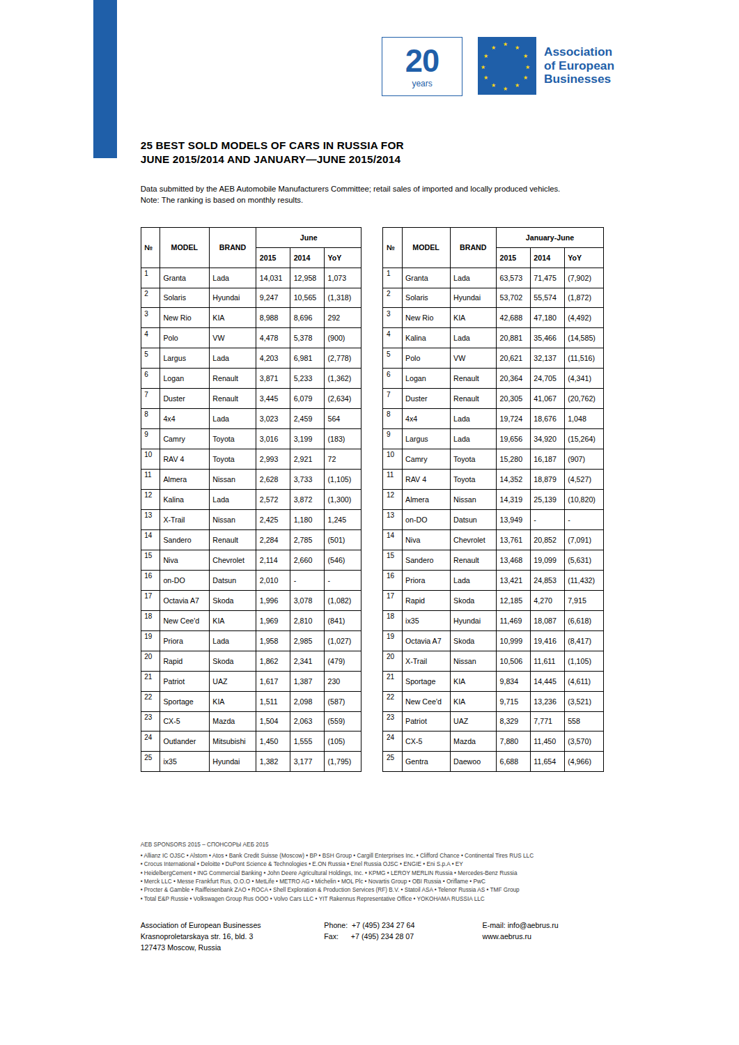20
years
★ ★ ★ ★ ★ ★ ★ ★ ★ ★ ★ ★
Association of European Businesses
25 BEST SOLD MODELS OF CARS IN RUSSIA FOR
JUNE 2015/2014 AND JANUARY—JUNE 2015/2014
Data submitted by the AEB Automobile Manufacturers Committee; retail sales of imported and locally produced vehicles.
Note: The ranking is based on monthly results.
| № | MODEL | BRAND | June |
| --- | --- | --- | --- |
| 2015 | 2014 | YoY |
| 1 | Granta | Lada | 14,031 | 12,958 | 1,073 |
| 2 | Solaris | Hyundai | 9,247 | 10,565 | (1,318) |
| 3 | New Rio | KIA | 8,988 | 8,696 | 292 |
| 4 | Polo | VW | 4,478 | 5,378 | (900) |
| 5 | Largus | Lada | 4,203 | 6,981 | (2,778) |
| 6 | Logan | Renault | 3,871 | 5,233 | (1,362) |
| 7 | Duster | Renault | 3,445 | 6,079 | (2,634) |
| 8 | 4x4 | Lada | 3,023 | 2,459 | 564 |
| 9 | Camry | Toyota | 3,016 | 3,199 | (183) |
| 10 | RAV 4 | Toyota | 2,993 | 2,921 | 72 |
| 11 | Almera | Nissan | 2,628 | 3,733 | (1,105) |
| 12 | Kalina | Lada | 2,572 | 3,872 | (1,300) |
| 13 | X-Trail | Nissan | 2,425 | 1,180 | 1,245 |
| 14 | Sandero | Renault | 2,284 | 2,785 | (501) |
| 15 | Niva | Chevrolet | 2,114 | 2,660 | (546) |
| 16 | on-DO | Datsun | 2,010 | - | - |
| 17 | Octavia A7 | Skoda | 1,996 | 3,078 | (1,082) |
| 18 | New Cee'd | KIA | 1,969 | 2,810 | (841) |
| 19 | Priora | Lada | 1,958 | 2,985 | (1,027) |
| 20 | Rapid | Skoda | 1,862 | 2,341 | (479) |
| 21 | Patriot | UAZ | 1,617 | 1,387 | 230 |
| 22 | Sportage | KIA | 1,511 | 2,098 | (587) |
| 23 | CX-5 | Mazda | 1,504 | 2,063 | (559) |
| 24 | Outlander | Mitsubishi | 1,450 | 1,555 | (105) |
| 25 | ix35 | Hyundai | 1,382 | 3,177 | (1,795) |
| № | MODEL | BRAND | January-June |
| --- | --- | --- | --- |
| 2015 | 2014 | YoY |
| 1 | Granta | Lada | 63,573 | 71,475 | (7,902) |
| 2 | Solaris | Hyundai | 53,702 | 55,574 | (1,872) |
| 3 | New Rio | KIA | 42,688 | 47,180 | (4,492) |
| 4 | Kalina | Lada | 20,881 | 35,466 | (14,585) |
| 5 | Polo | VW | 20,621 | 32,137 | (11,516) |
| 6 | Logan | Renault | 20,364 | 24,705 | (4,341) |
| 7 | Duster | Renault | 20,305 | 41,067 | (20,762) |
| 8 | 4x4 | Lada | 19,724 | 18,676 | 1,048 |
| 9 | Largus | Lada | 19,656 | 34,920 | (15,264) |
| 10 | Camry | Toyota | 15,280 | 16,187 | (907) |
| 11 | RAV 4 | Toyota | 14,352 | 18,879 | (4,527) |
| 12 | Almera | Nissan | 14,319 | 25,139 | (10,820) |
| 13 | on-DO | Datsun | 13,949 | - | - |
| 14 | Niva | Chevrolet | 13,761 | 20,852 | (7,091) |
| 15 | Sandero | Renault | 13,468 | 19,099 | (5,631) |
| 16 | Priora | Lada | 13,421 | 24,853 | (11,432) |
| 17 | Rapid | Skoda | 12,185 | 4,270 | 7,915 |
| 18 | ix35 | Hyundai | 11,469 | 18,087 | (6,618) |
| 19 | Octavia A7 | Skoda | 10,999 | 19,416 | (8,417) |
| 20 | X-Trail | Nissan | 10,506 | 11,611 | (1,105) |
| 21 | Sportage | KIA | 9,834 | 14,445 | (4,611) |
| 22 | New Cee'd | KIA | 9,715 | 13,236 | (3,521) |
| 23 | Patriot | UAZ | 8,329 | 7,771 | 558 |
| 24 | CX-5 | Mazda | 7,880 | 11,450 | (3,570) |
| 25 | Gentra | Daewoo | 6,688 | 11,654 | (4,966) |
AEB SPONSORS 2015 – СПОНСОРЫ АЕБ 2015
• Allianz IC OJSC • Alstom • Atos • Bank Credit Suisse (Moscow) • BP • BSH Group • Cargill Enterprises Inc. • Clifford Chance • Continental Tires RUS LLC
• Crocus International • Deloitte • DuPont Science & Technologies • E.ON Russia • Enel Russia OJSC • ENGIE • Eni S.p.A • EY
• HeidelbergCement • ING Commercial Banking • John Deere Agricultural Holdings, Inc. • KPMG • LEROY MERLIN Russia • Mercedes-Benz Russia
• Merck LLC • Messe Frankfurt Rus, O.O.O • MetLife • METRO AG • Michelin • MOL Plc • Novartis Group • OBI Russia • Oriflame • PwC
• Procter & Gamble • Raiffeisenbank ZAO • ROCA • Shell Exploration & Production Services (RF) B.V. • Statoil ASA • Telenor Russia AS • TMF Group
• Total E&P Russie • Volkswagen Group Rus OOO • Volvo Cars LLC • YIT Rakennus Representative Office • YOKOHAMA RUSSIA LLC
Association of European Businesses
Krasnoproletarskaya str. 16, bld. 3
127473 Moscow, Russia
Phone: +7 (495) 234 27 64
Fax: +7 (495) 234 28 07
E-mail: info@aebrus.ru
www.aebrus.ru